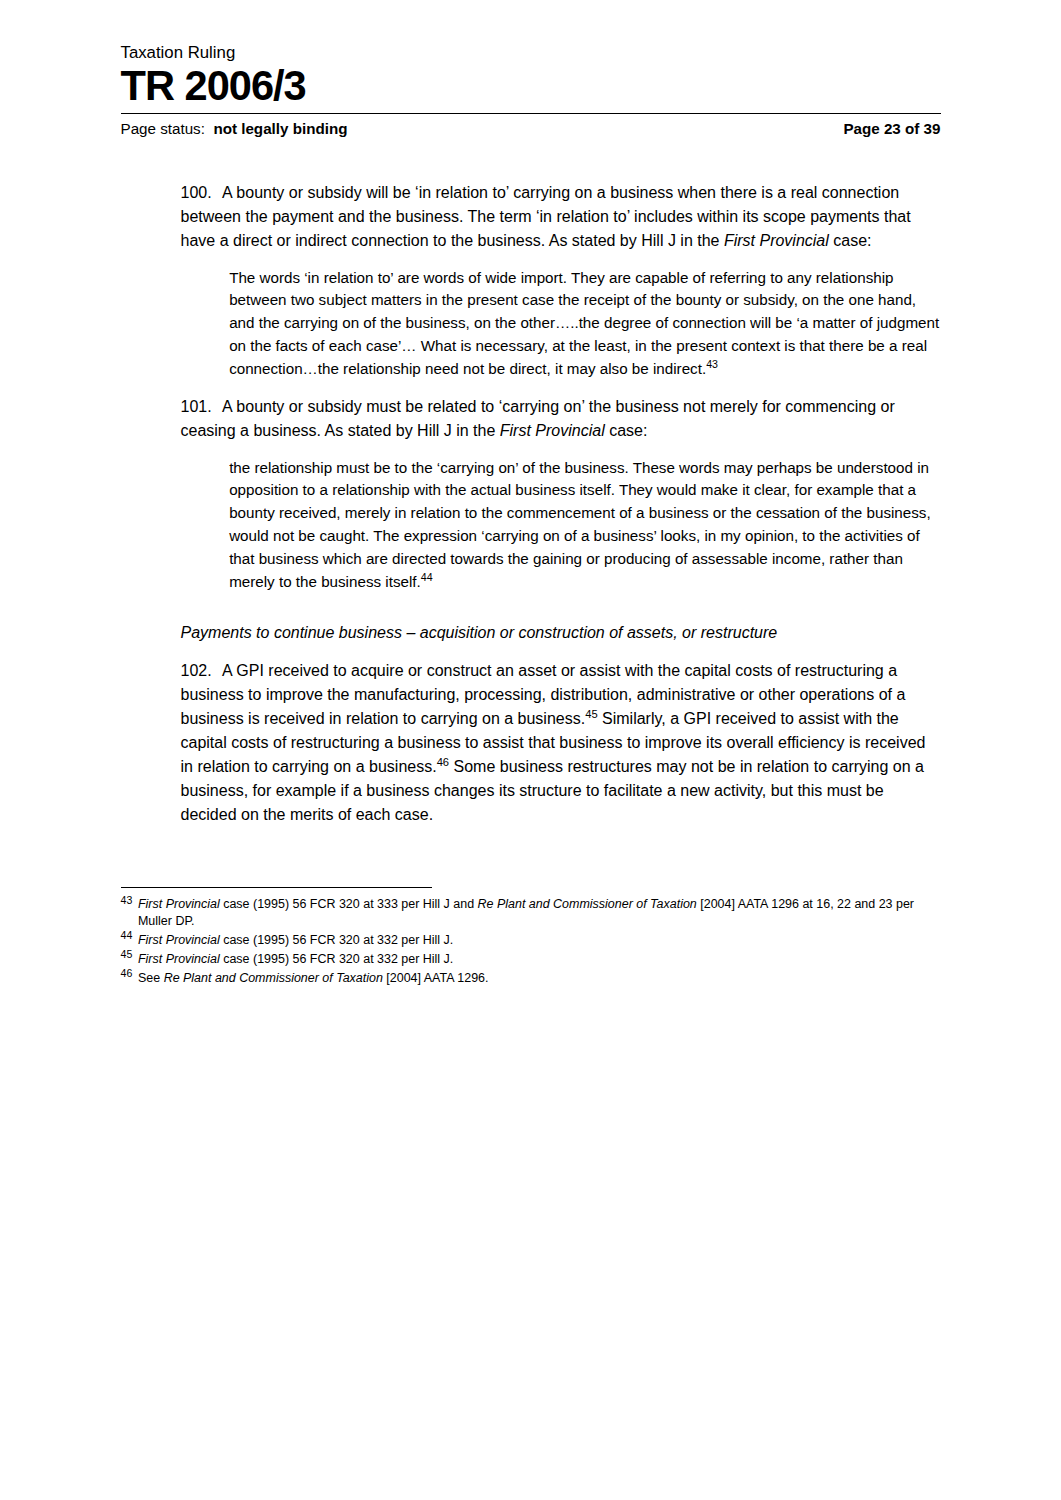Taxation Ruling
TR 2006/3
Page status: not legally binding
Page 23 of 39
100. A bounty or subsidy will be ‘in relation to’ carrying on a business when there is a real connection between the payment and the business. The term ‘in relation to’ includes within its scope payments that have a direct or indirect connection to the business. As stated by Hill J in the First Provincial case:
The words ‘in relation to’ are words of wide import. They are capable of referring to any relationship between two subject matters in the present case the receipt of the bounty or subsidy, on the one hand, and the carrying on of the business, on the other…..the degree of connection will be ‘a matter of judgment on the facts of each case’… What is necessary, at the least, in the present context is that there be a real connection…the relationship need not be direct, it may also be indirect.43
101. A bounty or subsidy must be related to ‘carrying on’ the business not merely for commencing or ceasing a business. As stated by Hill J in the First Provincial case:
the relationship must be to the ‘carrying on’ of the business. These words may perhaps be understood in opposition to a relationship with the actual business itself. They would make it clear, for example that a bounty received, merely in relation to the commencement of a business or the cessation of the business, would not be caught. The expression ‘carrying on of a business’ looks, in my opinion, to the activities of that business which are directed towards the gaining or producing of assessable income, rather than merely to the business itself.44
Payments to continue business – acquisition or construction of assets, or restructure
102. A GPI received to acquire or construct an asset or assist with the capital costs of restructuring a business to improve the manufacturing, processing, distribution, administrative or other operations of a business is received in relation to carrying on a business.45 Similarly, a GPI received to assist with the capital costs of restructuring a business to assist that business to improve its overall efficiency is received in relation to carrying on a business.46 Some business restructures may not be in relation to carrying on a business, for example if a business changes its structure to facilitate a new activity, but this must be decided on the merits of each case.
43 First Provincial case (1995) 56 FCR 320 at 333 per Hill J and Re Plant and Commissioner of Taxation [2004] AATA 1296 at 16, 22 and 23 per Muller DP.
44 First Provincial case (1995) 56 FCR 320 at 332 per Hill J.
45 First Provincial case (1995) 56 FCR 320 at 332 per Hill J.
46 See Re Plant and Commissioner of Taxation [2004] AATA 1296.